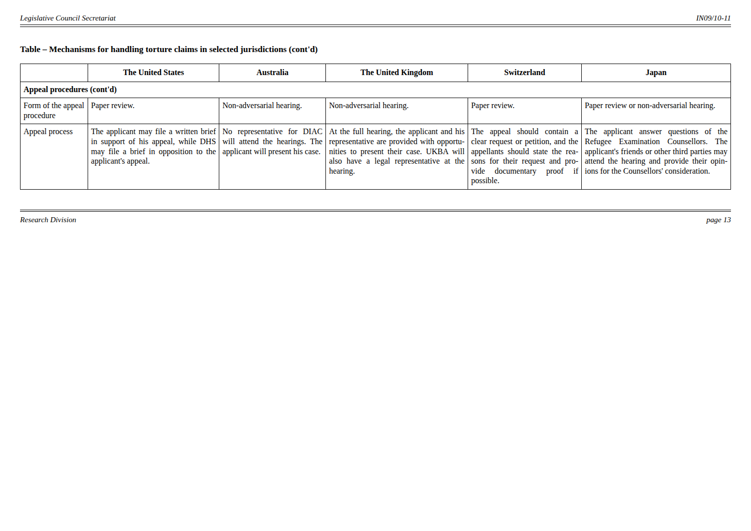Legislative Council Secretariat
IN09/10-11
Table – Mechanisms for handling torture claims in selected jurisdictions (cont'd)
| | The United States | Australia | The United Kingdom | Switzerland | Japan |
| --- | --- | --- | --- | --- | --- |
| Appeal procedures (cont'd) |
| Form of the appeal procedure | Paper review. | Non-adversarial hearing. | Non-adversarial hearing. | Paper review. | Paper review or non-adversarial hearing. |
| Appeal process | The applicant may file a written brief in support of his appeal, while DHS may file a brief in opposition to the applicant's appeal. | No representative for DIAC will attend the hearings. The applicant will present his case. | At the full hearing, the applicant and his representative are provided with opportunities to present their case. UKBA will also have a legal representative at the hearing. | The appeal should contain a clear request or petition, and the appellants should state the reasons for their request and provide documentary proof if possible. | The applicant answer questions of the Refugee Examination Counsellors. The applicant's friends or other third parties may attend the hearing and provide their opinions for the Counsellors' consideration. |
Research Division
page 13